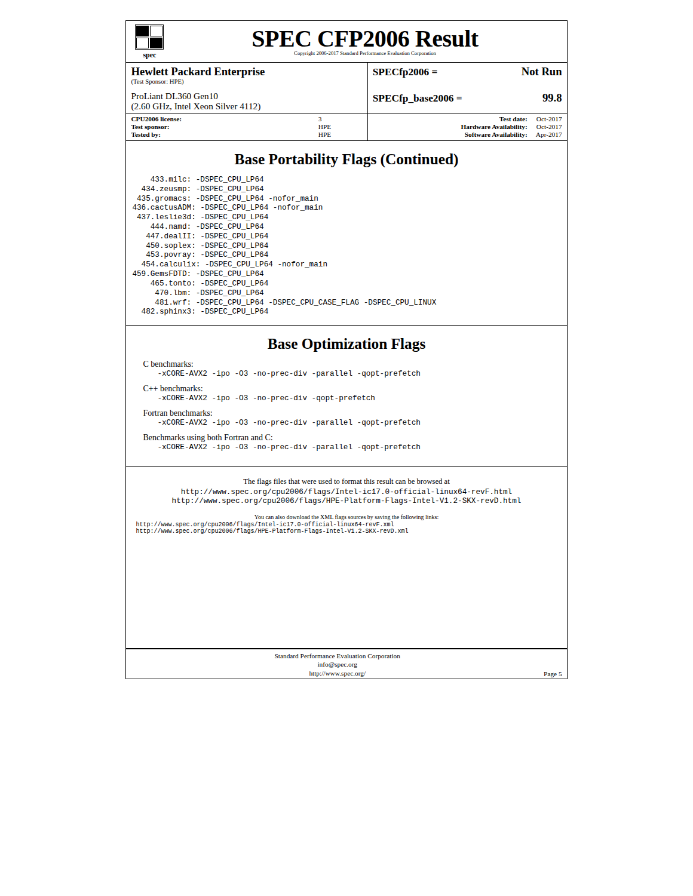spec
SPEC CFP2006 Result
Copyright 2006-2017 Standard Performance Evaluation Corporation
Hewlett Packard Enterprise
(Test Sponsor: HPE)
ProLiant DL360 Gen10
(2.60 GHz, Intel Xeon Silver 4112)
SPECfp2006 = Not Run
SPECfp_base2006 = 99.8
| CPU2006 license: | 3 |
| Test sponsor: | HPE |
| Tested by: | HPE |
| Test date: | Oct-2017 |
| Hardware Availability: | Oct-2017 |
| Software Availability: | Apr-2017 |
Base Portability Flags (Continued)
433.milc: -DSPEC_CPU_LP64
434.zeusmp: -DSPEC_CPU_LP64
435.gromacs: -DSPEC_CPU_LP64 -nofor_main
436.cactusADM: -DSPEC_CPU_LP64 -nofor_main
437.leslie3d: -DSPEC_CPU_LP64
444.namd: -DSPEC_CPU_LP64
447.dealII: -DSPEC_CPU_LP64
450.soplex: -DSPEC_CPU_LP64
453.povray: -DSPEC_CPU_LP64
454.calculix: -DSPEC_CPU_LP64 -nofor_main
459.GemsFDTD: -DSPEC_CPU_LP64
465.tonto: -DSPEC_CPU_LP64
470.lbm: -DSPEC_CPU_LP64
481.wrf: -DSPEC_CPU_LP64 -DSPEC_CPU_CASE_FLAG -DSPEC_CPU_LINUX
482.sphinx3: -DSPEC_CPU_LP64
Base Optimization Flags
C benchmarks:
-xCORE-AVX2 -ipo -O3 -no-prec-div -parallel -qopt-prefetch
C++ benchmarks:
-xCORE-AVX2 -ipo -O3 -no-prec-div -qopt-prefetch
Fortran benchmarks:
-xCORE-AVX2 -ipo -O3 -no-prec-div -parallel -qopt-prefetch
Benchmarks using both Fortran and C:
-xCORE-AVX2 -ipo -O3 -no-prec-div -parallel -qopt-prefetch
The flags files that were used to format this result can be browsed at
http://www.spec.org/cpu2006/flags/Intel-ic17.0-official-linux64-revF.html
http://www.spec.org/cpu2006/flags/HPE-Platform-Flags-Intel-V1.2-SKX-revD.html
You can also download the XML flags sources by saving the following links:
http://www.spec.org/cpu2006/flags/Intel-ic17.0-official-linux64-revF.xml
http://www.spec.org/cpu2006/flags/HPE-Platform-Flags-Intel-V1.2-SKX-revD.xml
Standard Performance Evaluation Corporation
info@spec.org
http://www.spec.org/
Page 5